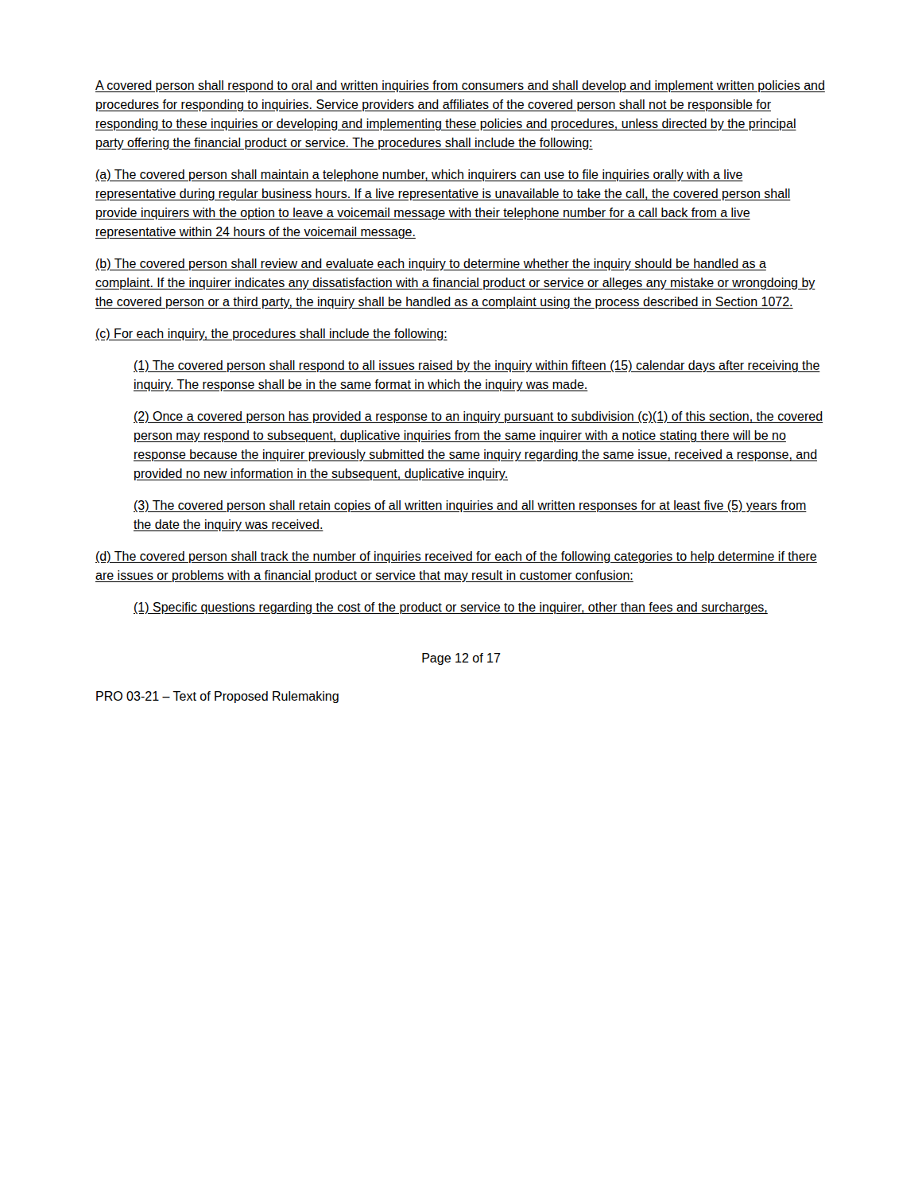A covered person shall respond to oral and written inquiries from consumers and shall develop and implement written policies and procedures for responding to inquiries. Service providers and affiliates of the covered person shall not be responsible for responding to these inquiries or developing and implementing these policies and procedures, unless directed by the principal party offering the financial product or service. The procedures shall include the following:
(a) The covered person shall maintain a telephone number, which inquirers can use to file inquiries orally with a live representative during regular business hours. If a live representative is unavailable to take the call, the covered person shall provide inquirers with the option to leave a voicemail message with their telephone number for a call back from a live representative within 24 hours of the voicemail message.
(b) The covered person shall review and evaluate each inquiry to determine whether the inquiry should be handled as a complaint. If the inquirer indicates any dissatisfaction with a financial product or service or alleges any mistake or wrongdoing by the covered person or a third party, the inquiry shall be handled as a complaint using the process described in Section 1072.
(c) For each inquiry, the procedures shall include the following:
(1) The covered person shall respond to all issues raised by the inquiry within fifteen (15) calendar days after receiving the inquiry. The response shall be in the same format in which the inquiry was made.
(2) Once a covered person has provided a response to an inquiry pursuant to subdivision (c)(1) of this section, the covered person may respond to subsequent, duplicative inquiries from the same inquirer with a notice stating there will be no response because the inquirer previously submitted the same inquiry regarding the same issue, received a response, and provided no new information in the subsequent, duplicative inquiry.
(3) The covered person shall retain copies of all written inquiries and all written responses for at least five (5) years from the date the inquiry was received.
(d) The covered person shall track the number of inquiries received for each of the following categories to help determine if there are issues or problems with a financial product or service that may result in customer confusion:
(1) Specific questions regarding the cost of the product or service to the inquirer, other than fees and surcharges,
Page 12 of 17
PRO 03-21 – Text of Proposed Rulemaking